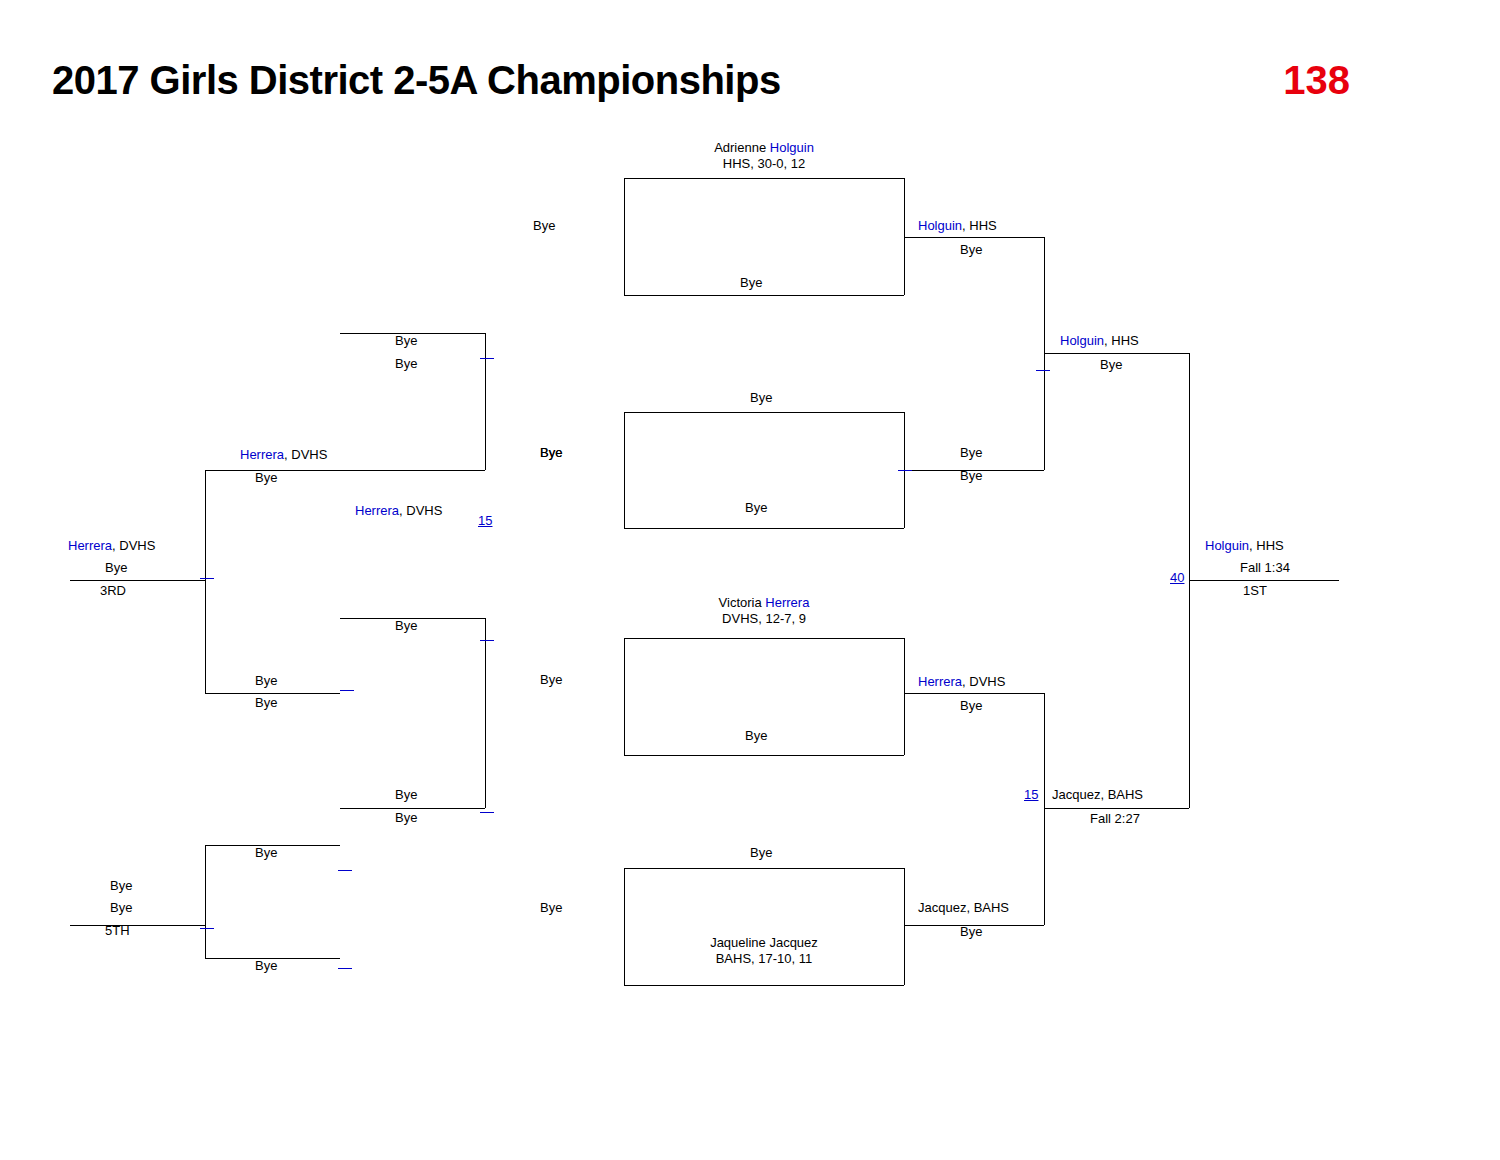2017 Girls District 2-5A Championships
138
Adrienne Holguin
HHS, 30-0, 12
Bye
Bye
Bye
Bye
Bye
Victoria Herrera
DVHS, 12-7, 9
Bye
Bye
Bye
Bye
Jaqueline Jacquez
BAHS, 17-10, 11
Holguin, HHS
Bye
Bye
Bye
Herrera, DVHS
Bye
Jacquez, BAHS
Bye
Holguin, HHS
Bye
15
Jacquez, BAHS
Fall 2:27
40
Holguin, HHS
Fall 1:34
1ST
Bye
Bye
Bye
Herrera, DVHS
Bye
Herrera, DVHS
15
Bye
Bye
Herrera, DVHS
Bye
3RD
Bye
Bye
Bye
Bye
Bye
Bye
Bye
5TH